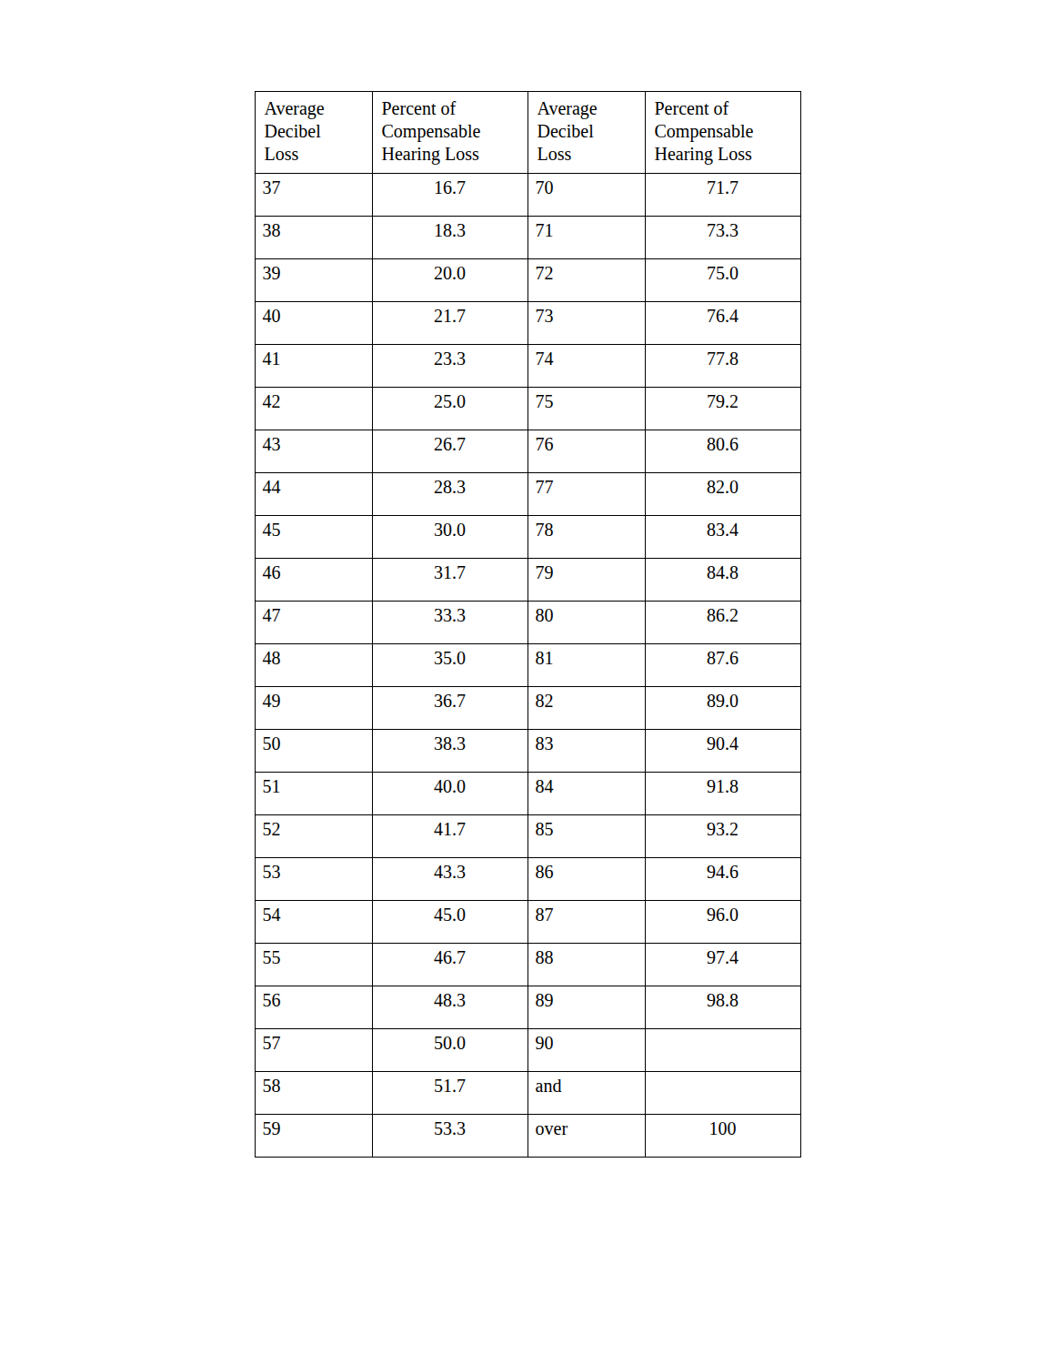| Average Decibel Loss | Percent of Compensable Hearing Loss | Average Decibel Loss | Percent of Compensable Hearing Loss |
| --- | --- | --- | --- |
| 37 | 16.7 | 70 | 71.7 |
| 38 | 18.3 | 71 | 73.3 |
| 39 | 20.0 | 72 | 75.0 |
| 40 | 21.7 | 73 | 76.4 |
| 41 | 23.3 | 74 | 77.8 |
| 42 | 25.0 | 75 | 79.2 |
| 43 | 26.7 | 76 | 80.6 |
| 44 | 28.3 | 77 | 82.0 |
| 45 | 30.0 | 78 | 83.4 |
| 46 | 31.7 | 79 | 84.8 |
| 47 | 33.3 | 80 | 86.2 |
| 48 | 35.0 | 81 | 87.6 |
| 49 | 36.7 | 82 | 89.0 |
| 50 | 38.3 | 83 | 90.4 |
| 51 | 40.0 | 84 | 91.8 |
| 52 | 41.7 | 85 | 93.2 |
| 53 | 43.3 | 86 | 94.6 |
| 54 | 45.0 | 87 | 96.0 |
| 55 | 46.7 | 88 | 97.4 |
| 56 | 48.3 | 89 | 98.8 |
| 57 | 50.0 | 90 | |
| 58 | 51.7 | and | |
| 59 | 53.3 | over | 100 |